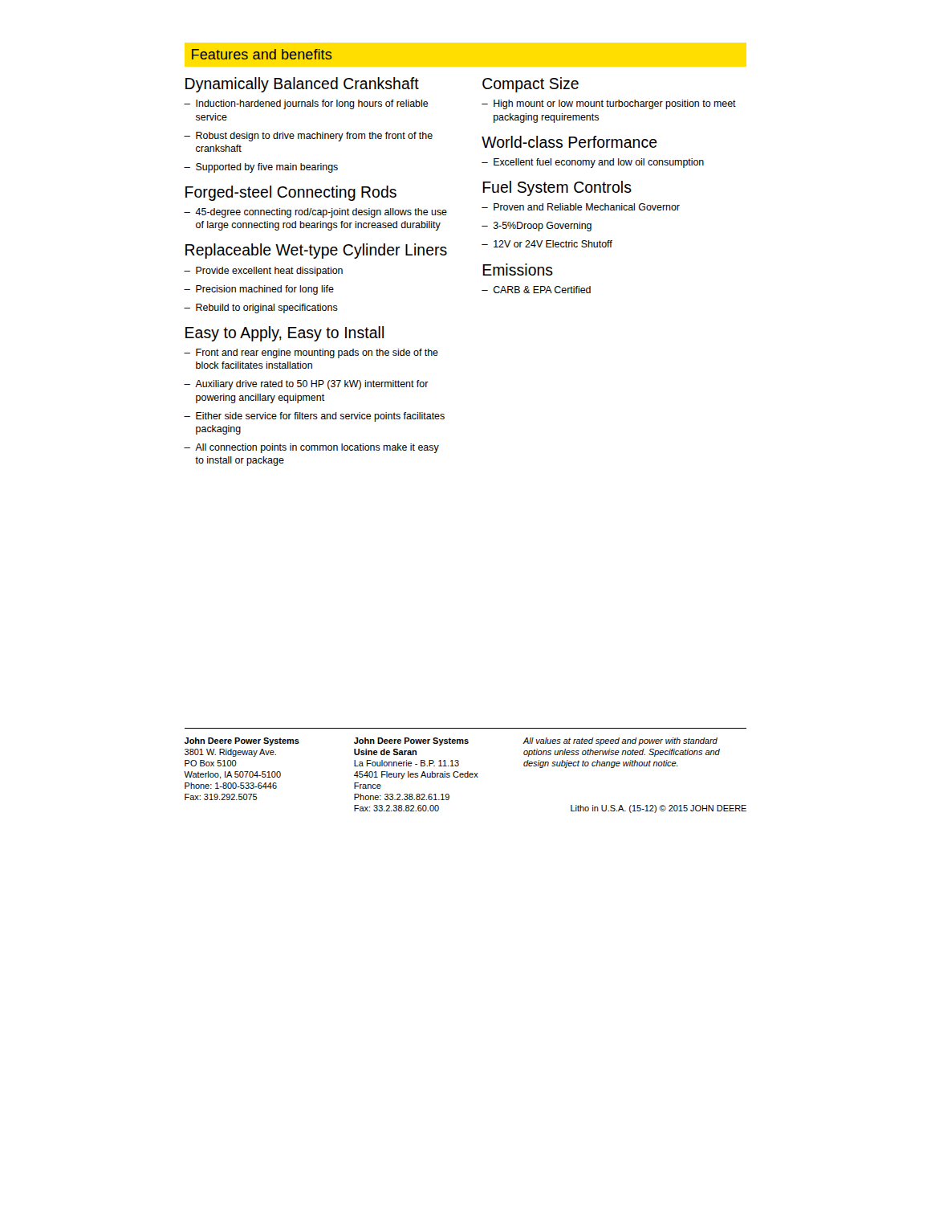Features and benefits
Dynamically Balanced Crankshaft
Induction-hardened journals for long hours of reliable service
Robust design to drive machinery from the front of the crankshaft
Supported by five main bearings
Forged-steel Connecting Rods
45-degree connecting rod/cap-joint design allows the use of large connecting rod bearings for increased durability
Replaceable Wet-type Cylinder Liners
Provide excellent heat dissipation
Precision machined for long life
Rebuild to original specifications
Easy to Apply, Easy to Install
Front and rear engine mounting pads on the side of the block facilitates installation
Auxiliary drive rated to 50 HP (37 kW) intermittent for powering ancillary equipment
Either side service for filters and service points facilitates packaging
All connection points in common locations make it easy to install or package
Compact Size
High mount or low mount turbocharger position to meet packaging requirements
World-class Performance
Excellent fuel economy and low oil consumption
Fuel System Controls
Proven and Reliable Mechanical Governor
3-5%Droop Governing
12V or 24V Electric Shutoff
Emissions
CARB & EPA Certified
John Deere Power Systems
3801 W. Ridgeway Ave.
PO Box 5100
Waterloo, IA 50704-5100
Phone: 1-800-533-6446
Fax: 319.292.5075
John Deere Power Systems
Usine de Saran
La Foulonnerie - B.P. 11.13
45401 Fleury les Aubrais Cedex
France
Phone: 33.2.38.82.61.19
Fax: 33.2.38.82.60.00
All values at rated speed and power with standard options unless otherwise noted. Specifications and design subject to change without notice.
Litho in U.S.A. (15-12) © 2015 JOHN DEERE